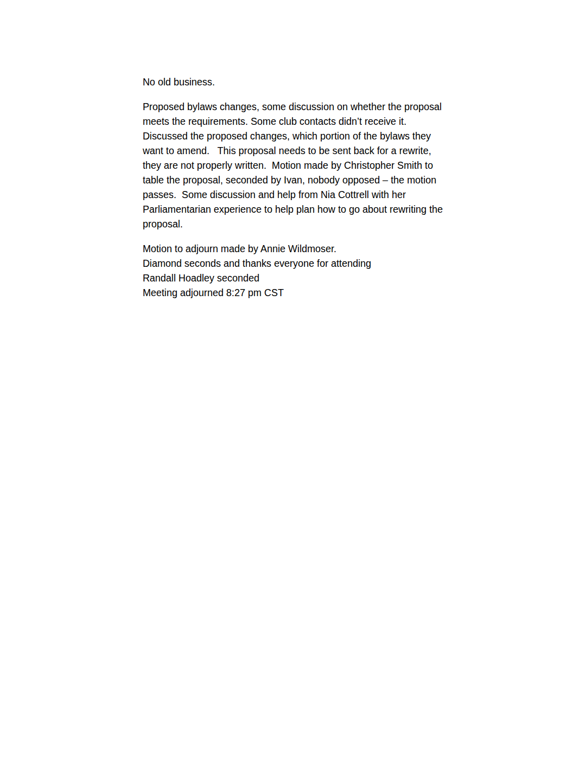No old business.
Proposed bylaws changes, some discussion on whether the proposal meets the requirements. Some club contacts didn’t receive it. Discussed the proposed changes, which portion of the bylaws they want to amend. This proposal needs to be sent back for a rewrite, they are not properly written. Motion made by Christopher Smith to table the proposal, seconded by Ivan, nobody opposed – the motion passes. Some discussion and help from Nia Cottrell with her Parliamentarian experience to help plan how to go about rewriting the proposal.
Motion to adjourn made by Annie Wildmoser.
Diamond seconds and thanks everyone for attending
Randall Hoadley seconded
Meeting adjourned 8:27 pm CST